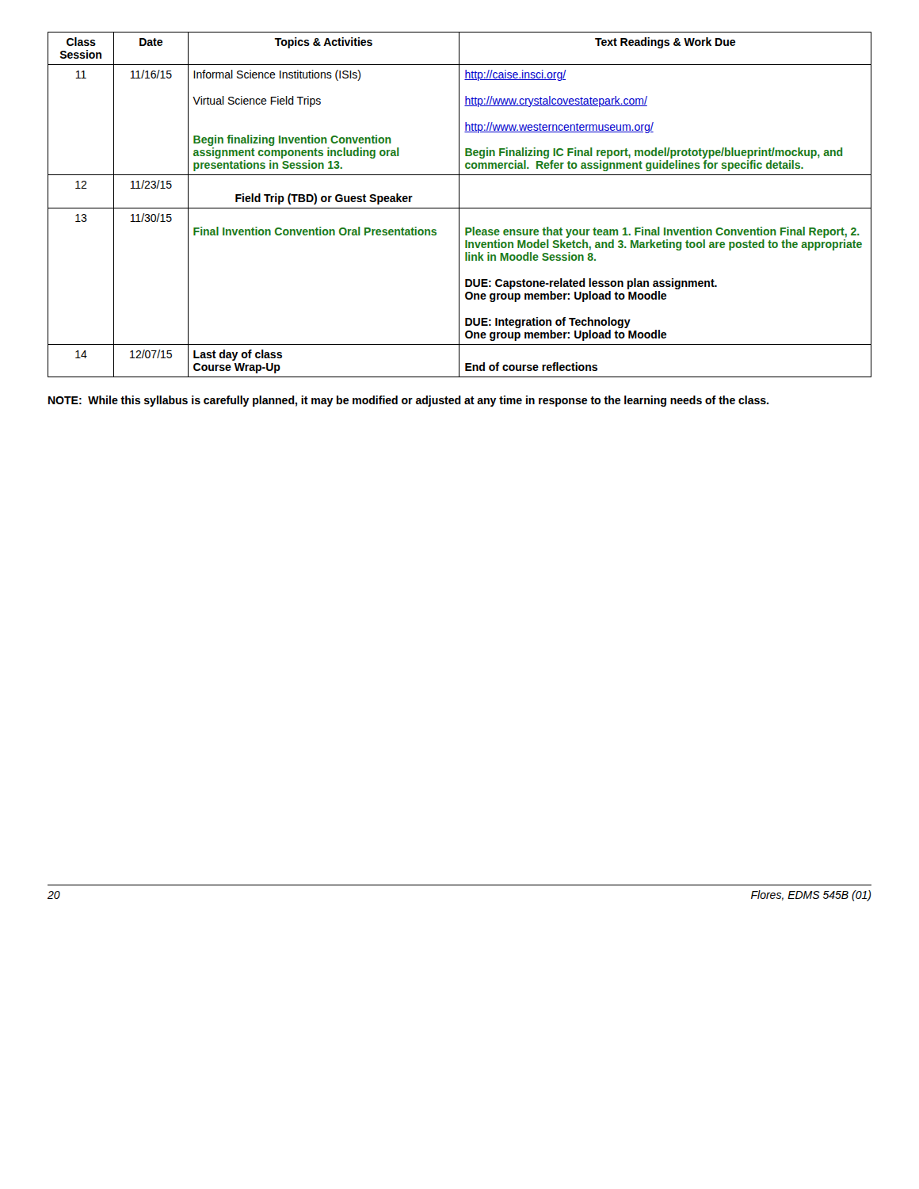| Class Session | Date | Topics & Activities | Text Readings & Work Due |
| --- | --- | --- | --- |
| 11 | 11/16/15 | Informal Science Institutions (ISIs) Virtual Science Field Trips Begin finalizing Invention Convention assignment components including oral presentations in Session 13. | http://caise.insci.org/ http://www.crystalcovestatepark.com/ http://www.westerncentermuseum.org/ Begin Finalizing IC Final report, model/prototype/blueprint/mockup, and commercial. Refer to assignment guidelines for specific details. |
| 12 | 11/23/15 | Field Trip (TBD) or Guest Speaker | |
| 13 | 11/30/15 | Final Invention Convention Oral Presentations | Please ensure that your team 1. Final Invention Convention Final Report, 2. Invention Model Sketch, and 3. Marketing tool are posted to the appropriate link in Moodle Session 8. DUE: Capstone-related lesson plan assignment. One group member: Upload to Moodle DUE: Integration of Technology One group member: Upload to Moodle |
| 14 | 12/07/15 | Last day of class Course Wrap-Up | End of course reflections |
NOTE: While this syllabus is carefully planned, it may be modified or adjusted at any time in response to the learning needs of the class.
20 Flores, EDMS 545B (01)